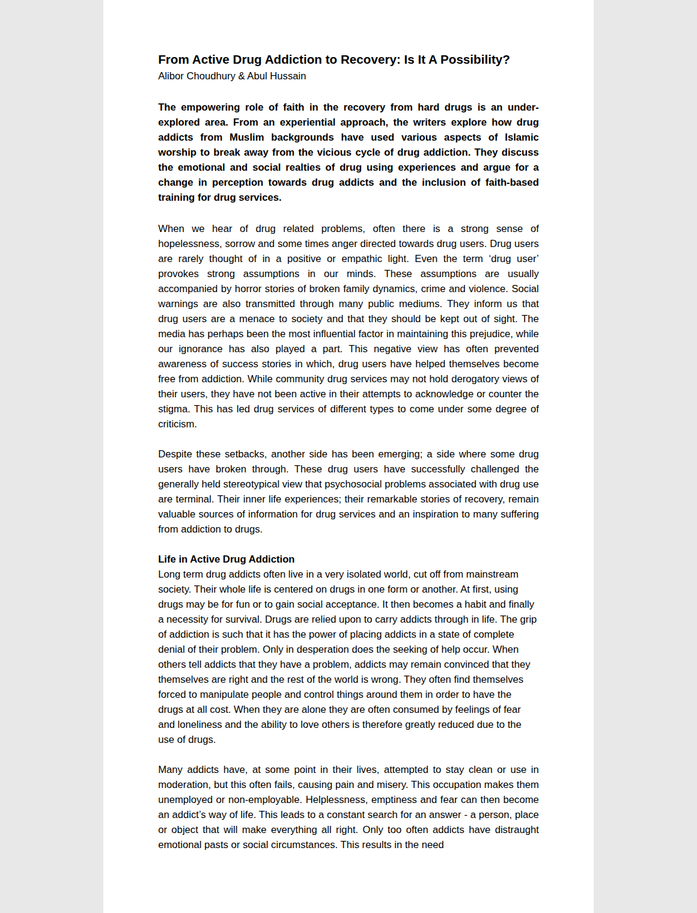From Active Drug Addiction to Recovery: Is It A Possibility?
Alibor Choudhury & Abul Hussain
The empowering role of faith in the recovery from hard drugs is an under-explored area. From an experiential approach, the writers explore how drug addicts from Muslim backgrounds have used various aspects of Islamic worship to break away from the vicious cycle of drug addiction. They discuss the emotional and social realties of drug using experiences and argue for a change in perception towards drug addicts and the inclusion of faith-based training for drug services.
When we hear of drug related problems, often there is a strong sense of hopelessness, sorrow and some times anger directed towards drug users. Drug users are rarely thought of in a positive or empathic light. Even the term ‘drug user’ provokes strong assumptions in our minds. These assumptions are usually accompanied by horror stories of broken family dynamics, crime and violence. Social warnings are also transmitted through many public mediums. They inform us that drug users are a menace to society and that they should be kept out of sight. The media has perhaps been the most influential factor in maintaining this prejudice, while our ignorance has also played a part. This negative view has often prevented awareness of success stories in which, drug users have helped themselves become free from addiction. While community drug services may not hold derogatory views of their users, they have not been active in their attempts to acknowledge or counter the stigma. This has led drug services of different types to come under some degree of criticism.
Despite these setbacks, another side has been emerging; a side where some drug users have broken through. These drug users have successfully challenged the generally held stereotypical view that psychosocial problems associated with drug use are terminal. Their inner life experiences; their remarkable stories of recovery, remain valuable sources of information for drug services and an inspiration to many suffering from addiction to drugs.
Life in Active Drug Addiction
Long term drug addicts often live in a very isolated world, cut off from mainstream society. Their whole life is centered on drugs in one form or another. At first, using drugs may be for fun or to gain social acceptance. It then becomes a habit and finally a necessity for survival. Drugs are relied upon to carry addicts through in life. The grip of addiction is such that it has the power of placing addicts in a state of complete denial of their problem. Only in desperation does the seeking of help occur. When others tell addicts that they have a problem, addicts may remain convinced that they themselves are right and the rest of the world is wrong. They often find themselves forced to manipulate people and control things around them in order to have the drugs at all cost. When they are alone they are often consumed by feelings of fear and loneliness and the ability to love others is therefore greatly reduced due to the use of drugs.
Many addicts have, at some point in their lives, attempted to stay clean or use in moderation, but this often fails, causing pain and misery. This occupation makes them unemployed or non-employable. Helplessness, emptiness and fear can then become an addict’s way of life. This leads to a constant search for an answer - a person, place or object that will make everything all right. Only too often addicts have distraught emotional pasts or social circumstances. This results in the need